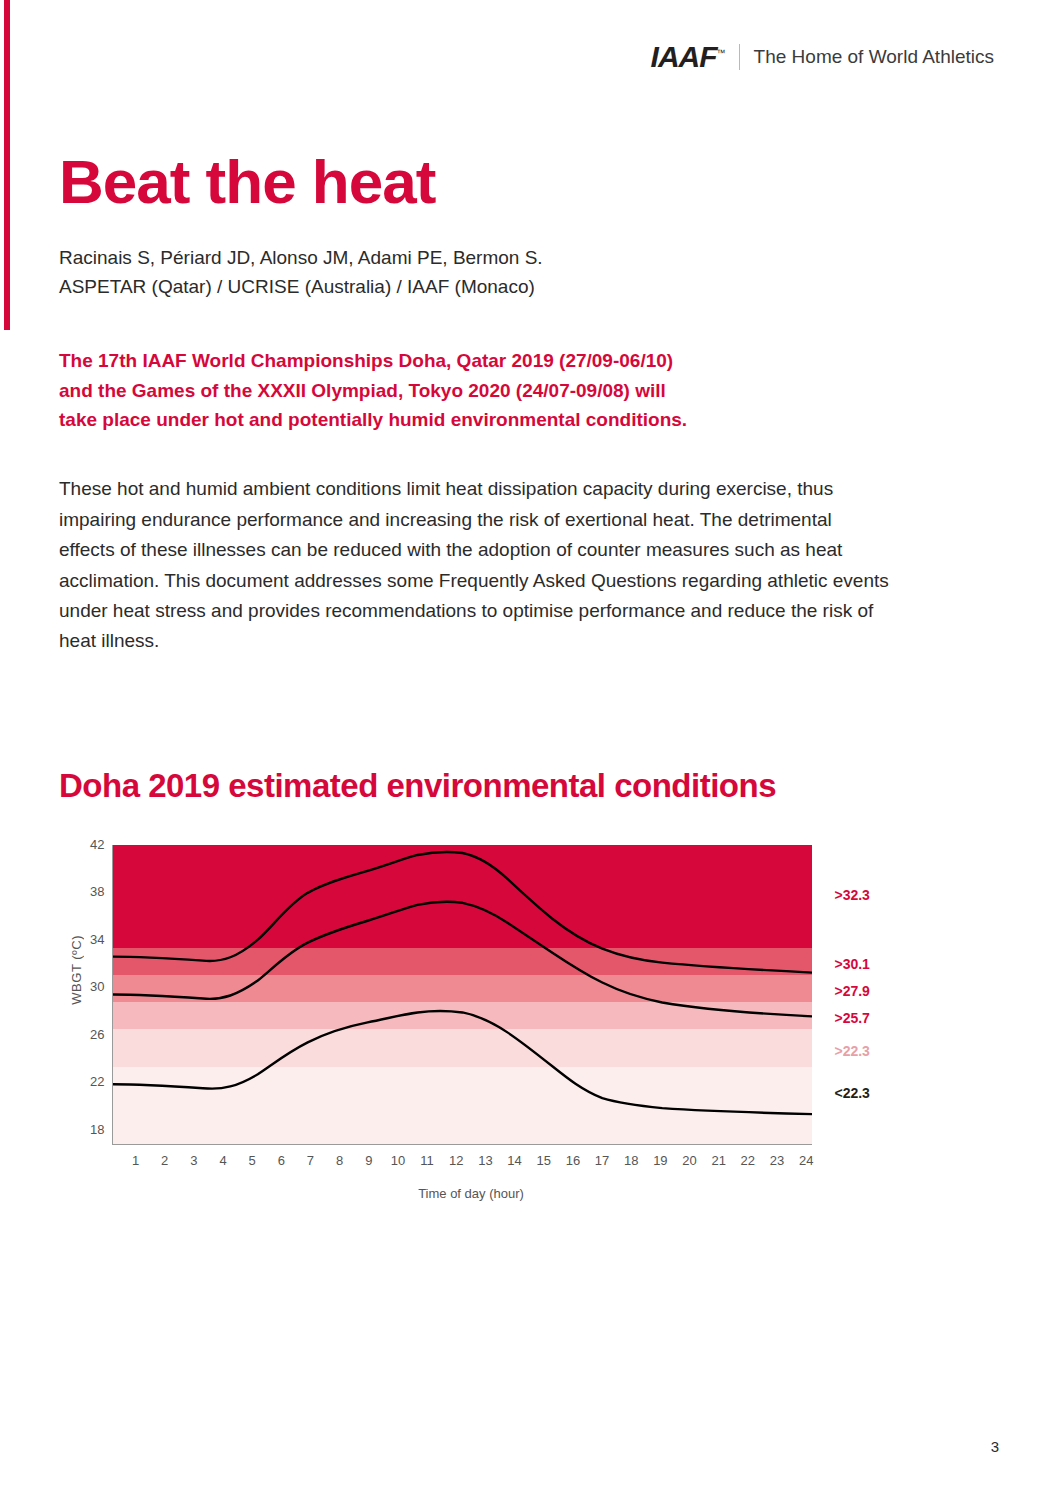IAAF™
The Home of World Athletics
Beat the heat
Racinais S, Périard JD, Alonso JM, Adami PE, Bermon S.
ASPETAR (Qatar) / UCRISE (Australia) / IAAF (Monaco)
The 17th IAAF World Championships Doha, Qatar 2019 (27/09-06/10)
and the Games of the XXXII Olympiad, Tokyo 2020 (24/07-09/08) will
take place under hot and potentially humid environmental conditions.
These hot and humid ambient conditions limit heat dissipation capacity during exercise, thus impairing endurance performance and increasing the risk of exertional heat. The detrimental effects of these illnesses can be reduced with the adoption of counter measures such as heat acclimation. This document addresses some Frequently Asked Questions regarding athletic events under heat stress and provides recommendations to optimise performance and reduce the risk of heat illness.
Doha 2019 estimated environmental conditions
WBGT (ºC)
42 38 34 30 26 22 18
>32.3 >30.1 >27.9 >25.7 >22.3 <22.3
123456 789101112 131415161718 192021222324
Time of day (hour)
3